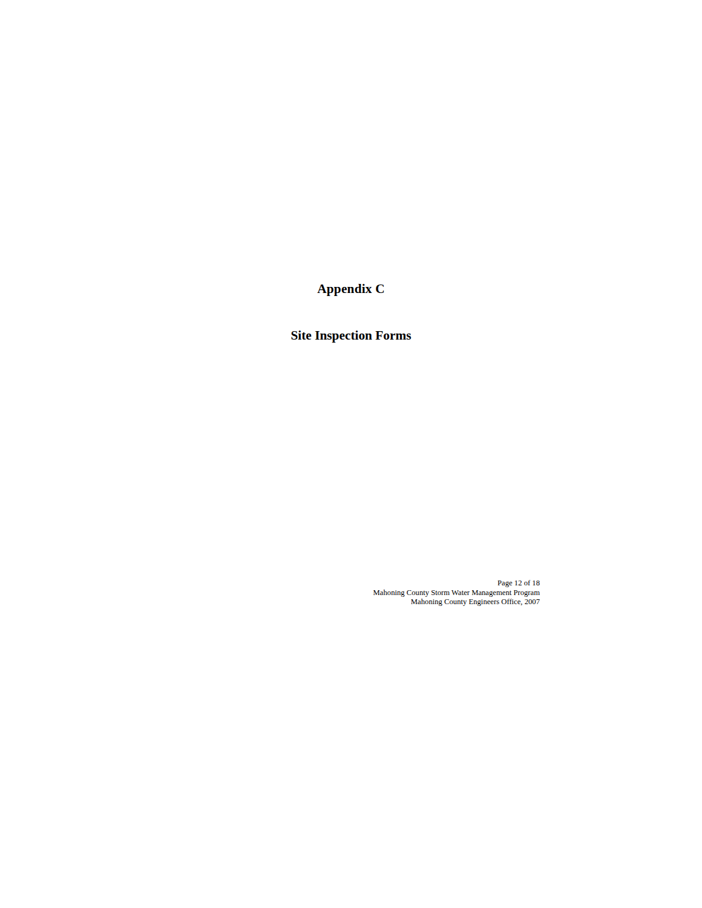Appendix C
Site Inspection Forms
Page 12 of 18
Mahoning County Storm Water Management Program
Mahoning County Engineers Office, 2007